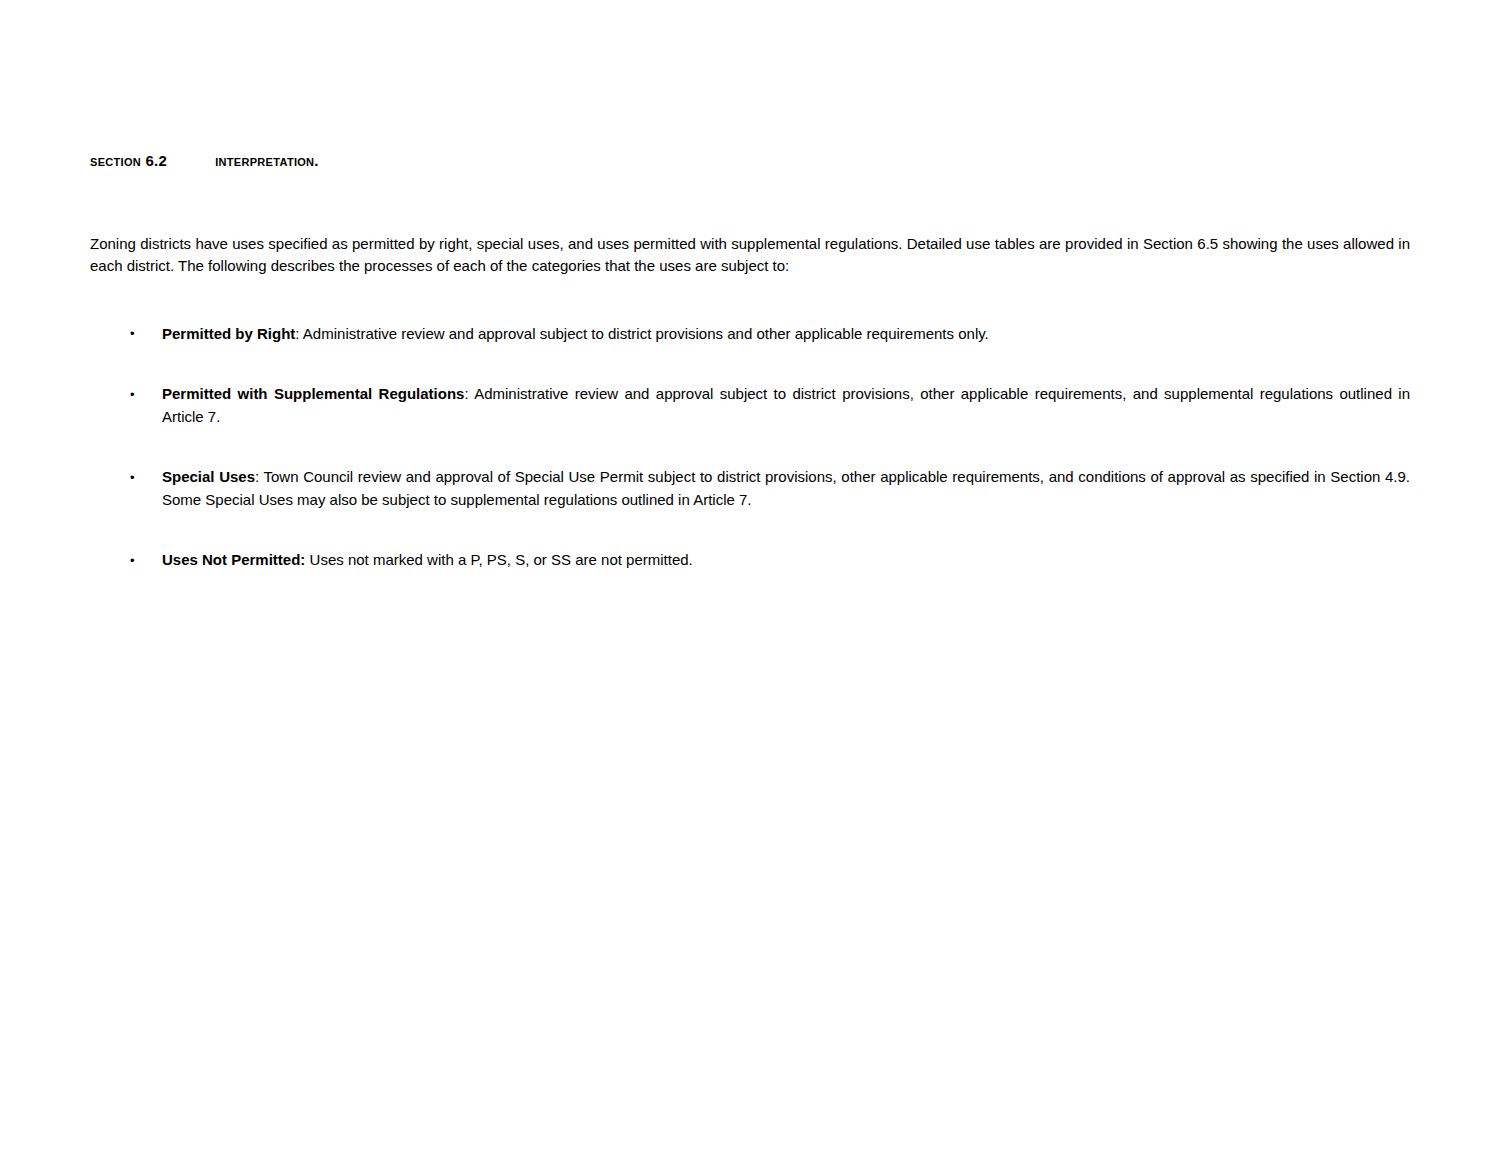Section 6.2 Interpretation.
Zoning districts have uses specified as permitted by right, special uses, and uses permitted with supplemental regulations. Detailed use tables are provided in Section 6.5 showing the uses allowed in each district. The following describes the processes of each of the categories that the uses are subject to:
Permitted by Right: Administrative review and approval subject to district provisions and other applicable requirements only.
Permitted with Supplemental Regulations: Administrative review and approval subject to district provisions, other applicable requirements, and supplemental regulations outlined in Article 7.
Special Uses: Town Council review and approval of Special Use Permit subject to district provisions, other applicable requirements, and conditions of approval as specified in Section 4.9. Some Special Uses may also be subject to supplemental regulations outlined in Article 7.
Uses Not Permitted: Uses not marked with a P, PS, S, or SS are not permitted.